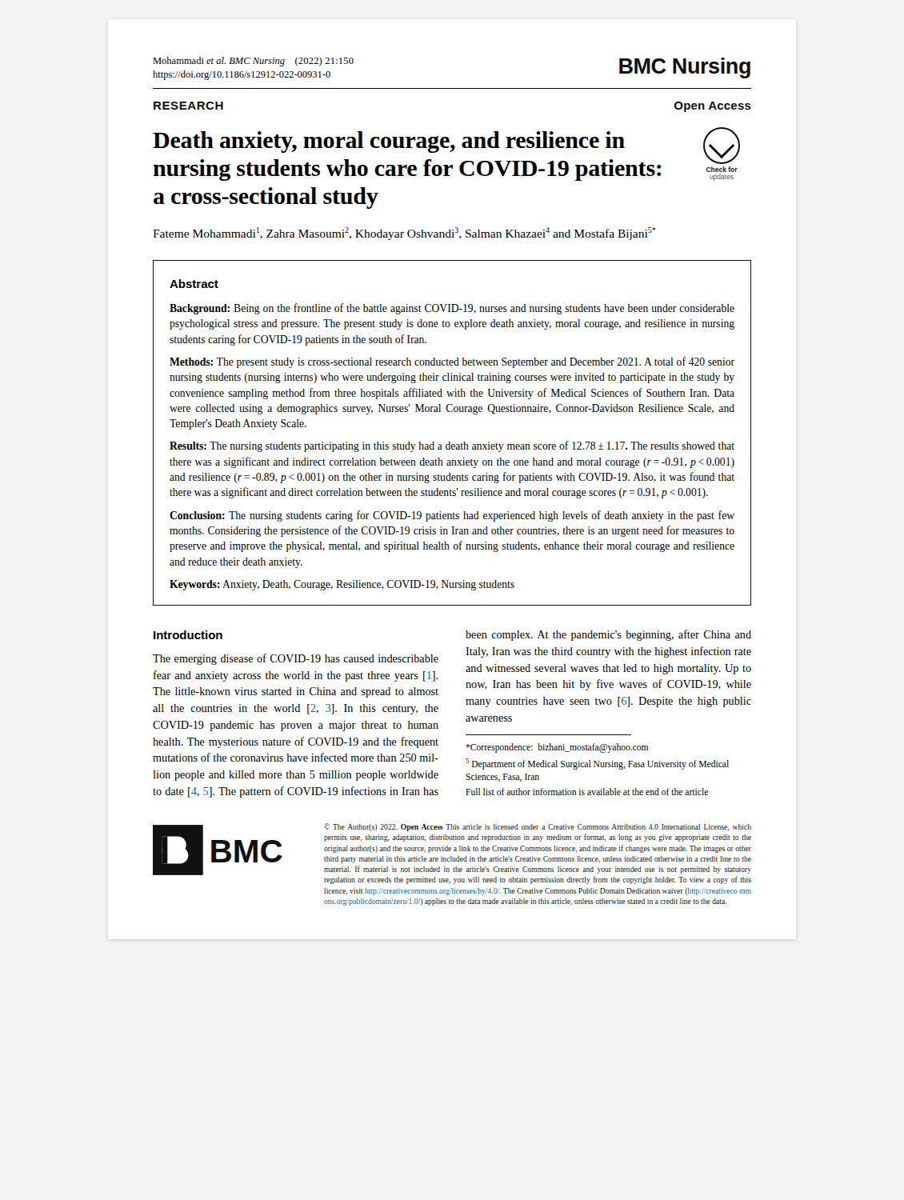Mohammadi et al. BMC Nursing (2022) 21:150 https://doi.org/10.1186/s12912-022-00931-0
BMC Nursing
RESEARCH
Open Access
Check for
updates
Death anxiety, moral courage, and resilience in nursing students who care for COVID-19 patients: a cross-sectional study
Fateme Mohammadi1, Zahra Masoumi2, Khodayar Oshvandi3, Salman Khazaei4 and Mostafa Bijani5*
Abstract
Background: Being on the frontline of the battle against COVID-19, nurses and nursing students have been under considerable psychological stress and pressure. The present study is done to explore death anxiety, moral courage, and resilience in nursing students caring for COVID-19 patients in the south of Iran.
Methods: The present study is cross-sectional research conducted between September and December 2021. A total of 420 senior nursing students (nursing interns) who were undergoing their clinical training courses were invited to participate in the study by convenience sampling method from three hospitals affiliated with the University of Medical Sciences of Southern Iran. Data were collected using a demographics survey, Nurses' Moral Courage Questionnaire, Connor-Davidson Resilience Scale, and Templer's Death Anxiety Scale.
Results: The nursing students participating in this study had a death anxiety mean score of 12.78 ± 1.17. The results showed that there was a significant and indirect correlation between death anxiety on the one hand and moral courage (r = -0.91, p < 0.001) and resilience (r = -0.89, p < 0.001) on the other in nursing students caring for patients with COVID-19. Also, it was found that there was a significant and direct correlation between the students' resilience and moral courage scores (r = 0.91, p < 0.001).
Conclusion: The nursing students caring for COVID-19 patients had experienced high levels of death anxiety in the past few months. Considering the persistence of the COVID-19 crisis in Iran and other countries, there is an urgent need for measures to preserve and improve the physical, mental, and spiritual health of nursing students, enhance their moral courage and resilience and reduce their death anxiety.
Keywords: Anxiety, Death, Courage, Resilience, COVID-19, Nursing students
Introduction
The emerging disease of COVID-19 has caused indescribable fear and anxiety across the world in the past three years [1]. The little-known virus started in China and spread to almost all the countries in the world [2, 3]. In this century, the COVID-19 pandemic has proven a major threat to human health. The mysterious nature of COVID-19 and the frequent mutations of the coronavirus have infected more than 250 million people and killed more than 5 million people worldwide to date [4, 5]. The pattern of COVID-19 infections in Iran has been complex. At the pandemic's beginning, after China and Italy, Iran was the third country with the highest infection rate and witnessed several waves that led to high mortality. Up to now, Iran has been hit by five waves of COVID-19, while many countries have seen two [6]. Despite the high public awareness
*Correspondence: bizhani_mostafa@yahoo.com
5 Department of Medical Surgical Nursing, Fasa University of Medical Sciences, Fasa, Iran
Full list of author information is available at the end of the article
BMC
© The Author(s) 2022. Open Access This article is licensed under a Creative Commons Attribution 4.0 International License, which permits use, sharing, adaptation, distribution and reproduction in any medium or format, as long as you give appropriate credit to the original author(s) and the source, provide a link to the Creative Commons licence, and indicate if changes were made. The images or other third party material in this article are included in the article's Creative Commons licence, unless indicated otherwise in a credit line to the material. If material is not included in the article's Creative Commons licence and your intended use is not permitted by statutory regulation or exceeds the permitted use, you will need to obtain permission directly from the copyright holder. To view a copy of this licence, visit http://creativecommons.org/licenses/by/4.0/. The Creative Commons Public Domain Dedication waiver (http://creativeco mmons.org/publicdomain/zero/1.0/) applies to the data made available in this article, unless otherwise stated in a credit line to the data.